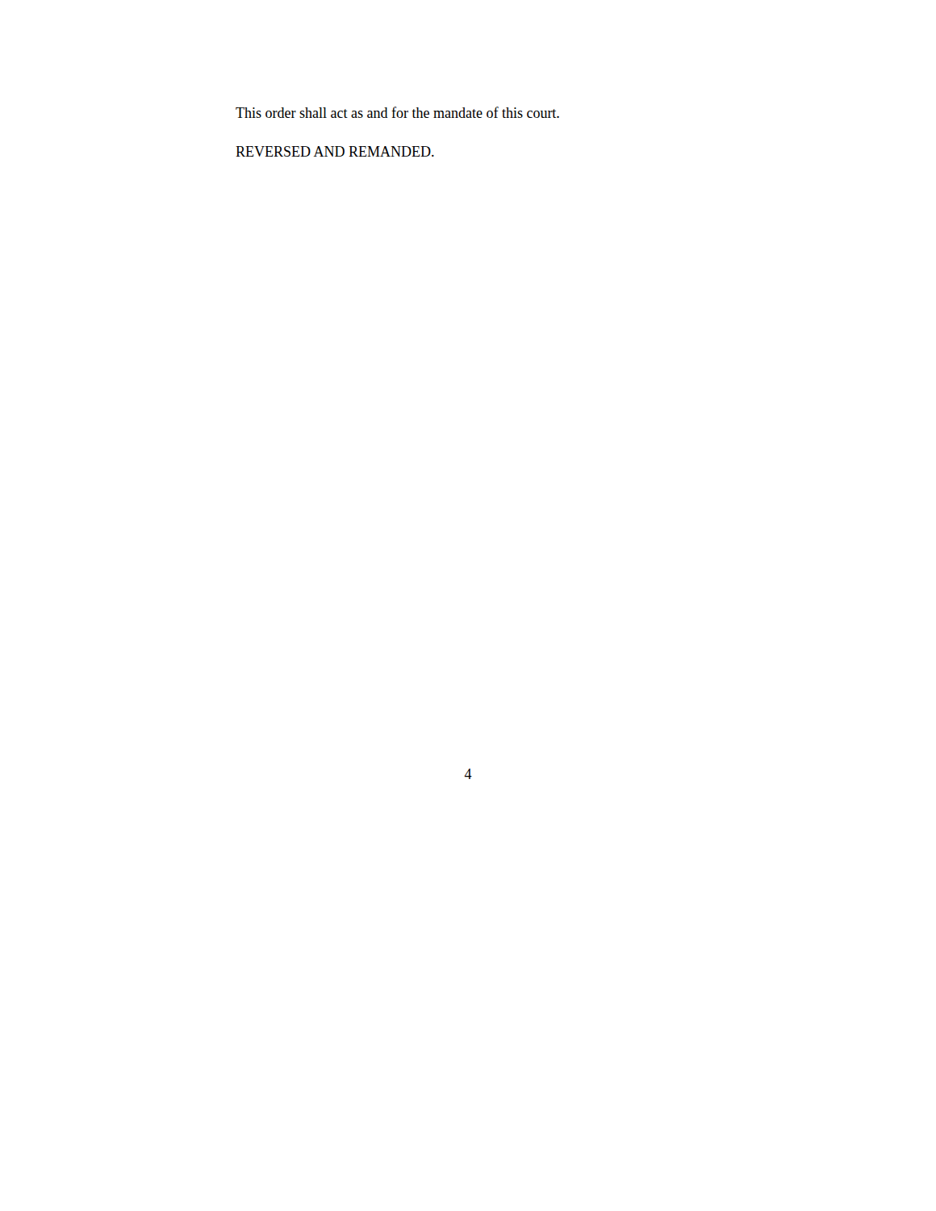This order shall act as and for the mandate of this court.
REVERSED AND REMANDED.
4